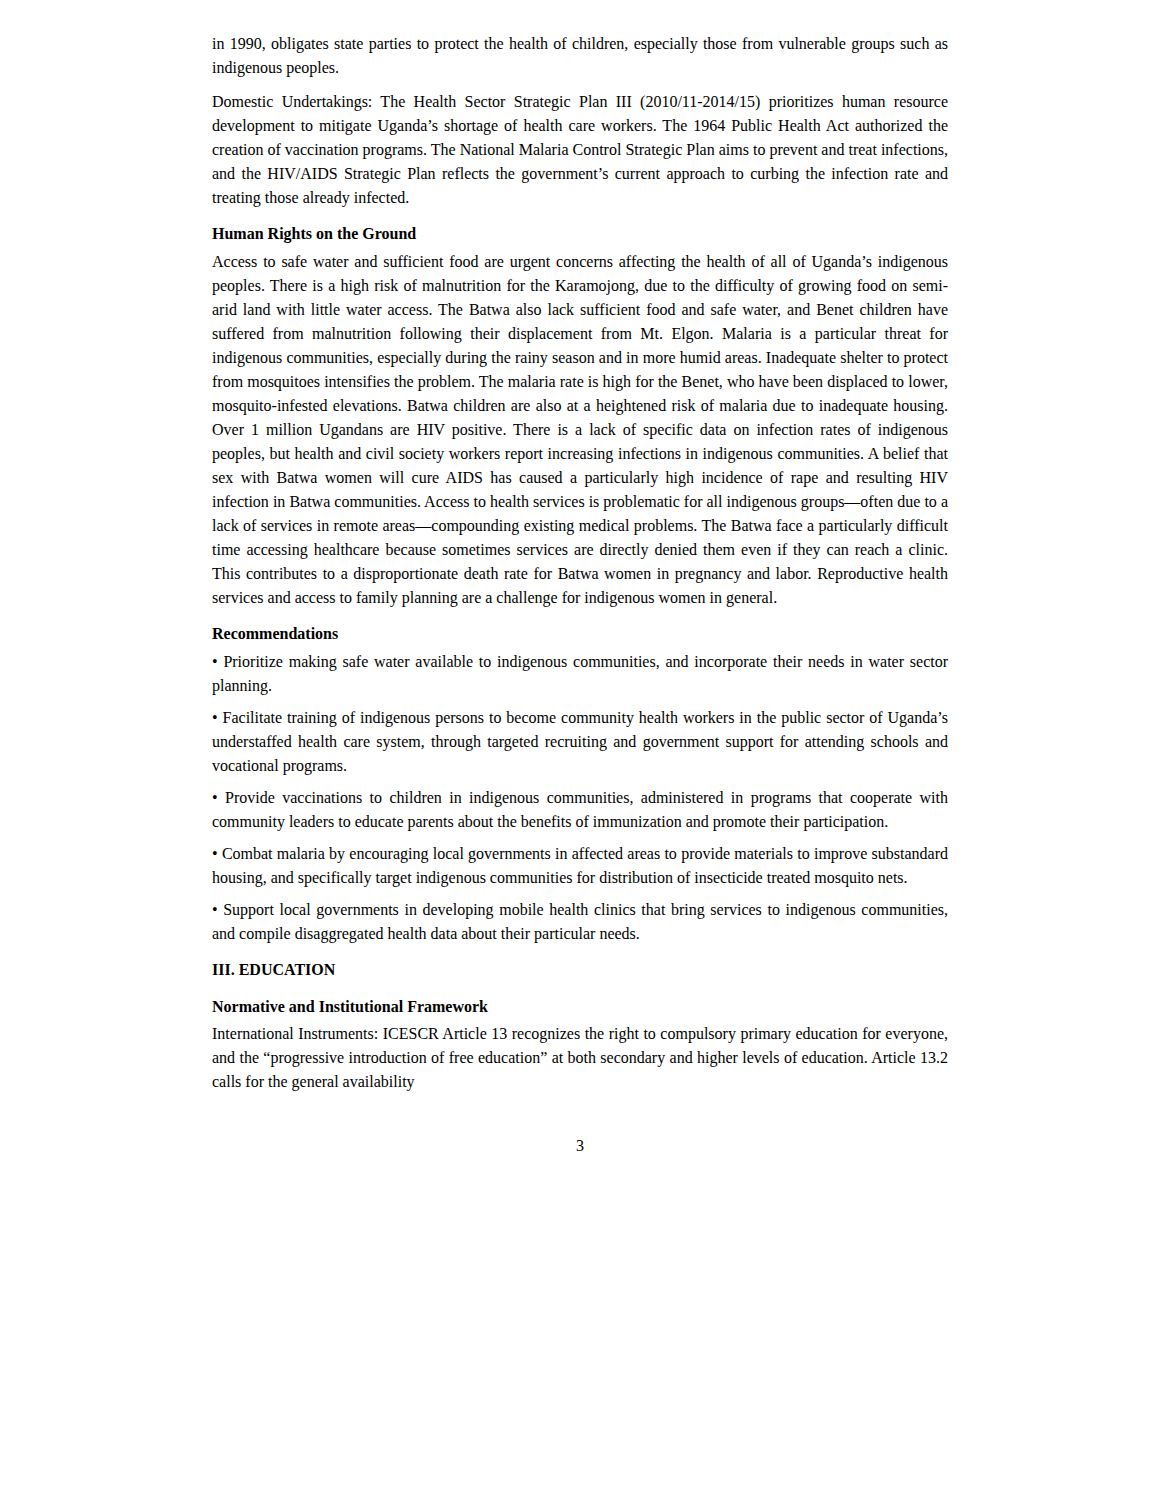in 1990, obligates state parties to protect the health of children, especially those from vulnerable groups such as indigenous peoples.
Domestic Undertakings: The Health Sector Strategic Plan III (2010/11-2014/15) prioritizes human resource development to mitigate Uganda’s shortage of health care workers. The 1964 Public Health Act authorized the creation of vaccination programs. The National Malaria Control Strategic Plan aims to prevent and treat infections, and the HIV/AIDS Strategic Plan reflects the government’s current approach to curbing the infection rate and treating those already infected.
Human Rights on the Ground
Access to safe water and sufficient food are urgent concerns affecting the health of all of Uganda’s indigenous peoples. There is a high risk of malnutrition for the Karamojong, due to the difficulty of growing food on semi-arid land with little water access. The Batwa also lack sufficient food and safe water, and Benet children have suffered from malnutrition following their displacement from Mt. Elgon. Malaria is a particular threat for indigenous communities, especially during the rainy season and in more humid areas. Inadequate shelter to protect from mosquitoes intensifies the problem. The malaria rate is high for the Benet, who have been displaced to lower, mosquito-infested elevations. Batwa children are also at a heightened risk of malaria due to inadequate housing. Over 1 million Ugandans are HIV positive. There is a lack of specific data on infection rates of indigenous peoples, but health and civil society workers report increasing infections in indigenous communities. A belief that sex with Batwa women will cure AIDS has caused a particularly high incidence of rape and resulting HIV infection in Batwa communities. Access to health services is problematic for all indigenous groups—often due to a lack of services in remote areas—compounding existing medical problems. The Batwa face a particularly difficult time accessing healthcare because sometimes services are directly denied them even if they can reach a clinic. This contributes to a disproportionate death rate for Batwa women in pregnancy and labor. Reproductive health services and access to family planning are a challenge for indigenous women in general.
Recommendations
Prioritize making safe water available to indigenous communities, and incorporate their needs in water sector planning.
Facilitate training of indigenous persons to become community health workers in the public sector of Uganda’s understaffed health care system, through targeted recruiting and government support for attending schools and vocational programs.
Provide vaccinations to children in indigenous communities, administered in programs that cooperate with community leaders to educate parents about the benefits of immunization and promote their participation.
Combat malaria by encouraging local governments in affected areas to provide materials to improve substandard housing, and specifically target indigenous communities for distribution of insecticide treated mosquito nets.
Support local governments in developing mobile health clinics that bring services to indigenous communities, and compile disaggregated health data about their particular needs.
III. EDUCATION
Normative and Institutional Framework
International Instruments: ICESCR Article 13 recognizes the right to compulsory primary education for everyone, and the “progressive introduction of free education” at both secondary and higher levels of education. Article 13.2 calls for the general availability
3